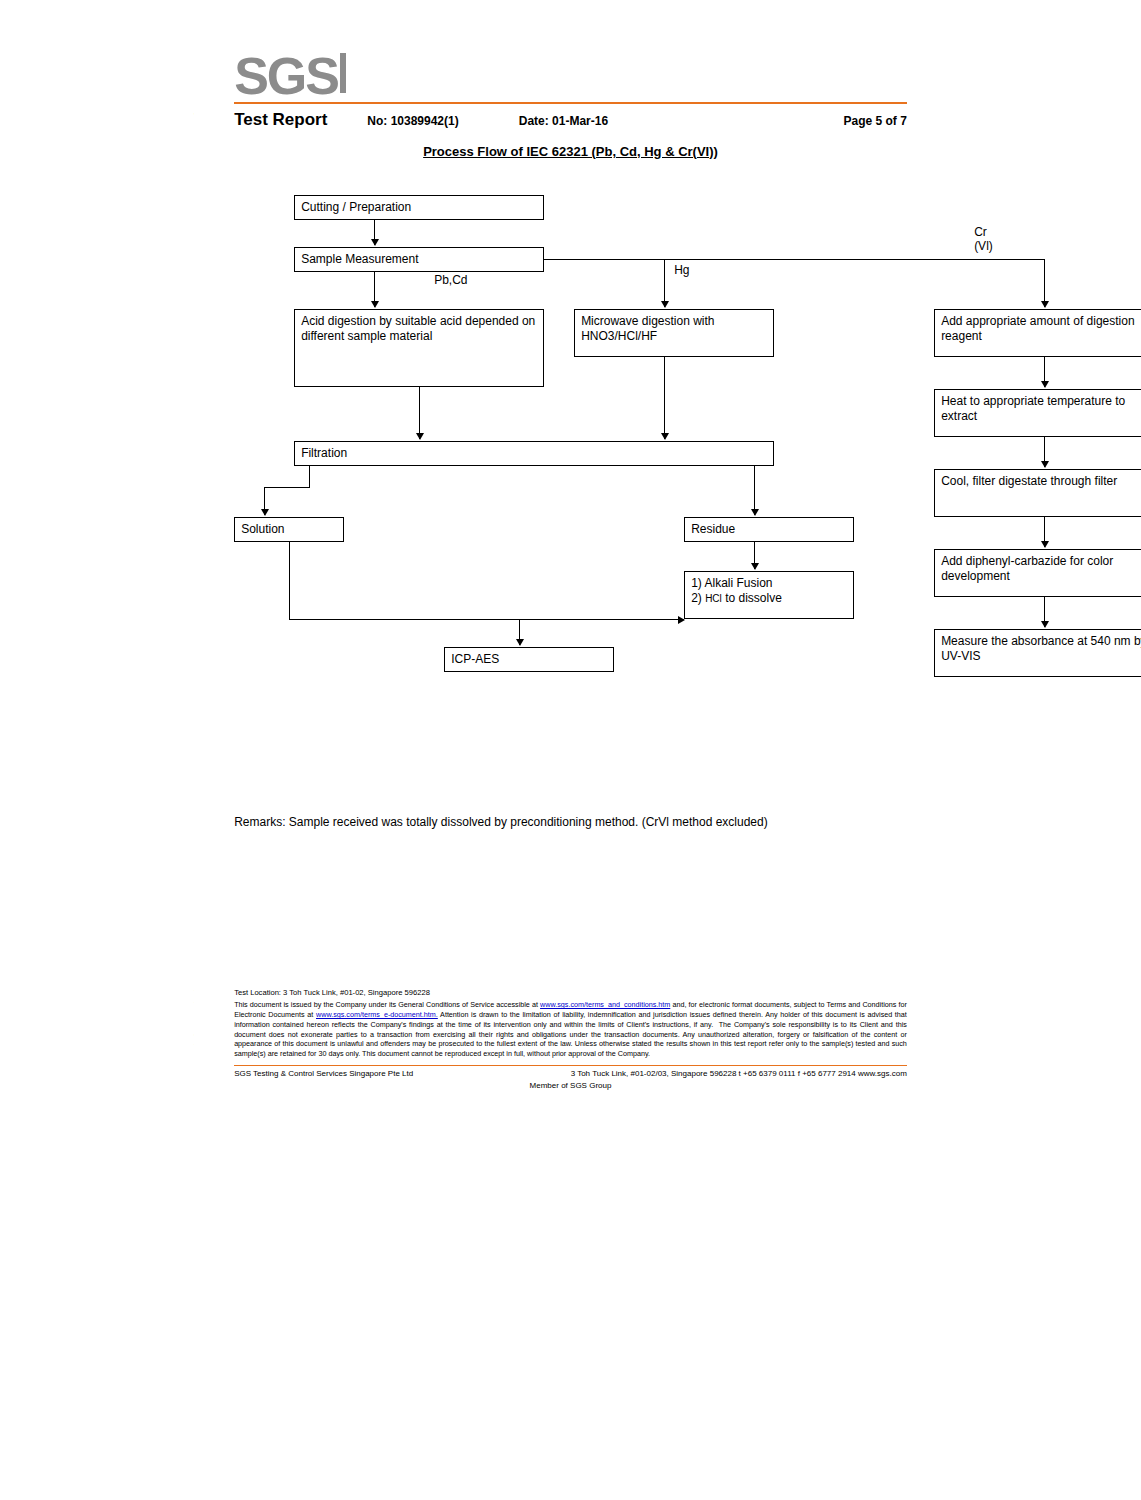SGS
Test Report No: 10389942(1) Date: 01-Mar-16 Page 5 of 7
Process Flow of IEC 62321 (Pb, Cd, Hg & Cr(VI))
Cutting / Preparation
Sample Measurement
Pb,Cd
Hg
Cr (Vl)
Acid digestion by suitable acid depended on different sample material
Microwave digestion with HNO3/HCl/HF
Add appropriate amount of digestion reagent
Heat to appropriate temperature to extract
Cool, filter digestate through filter
Add diphenyl-carbazide for color development
Measure the absorbance at 540 nm by UV-VIS
Filtration
Solution
Residue
1) Alkali Fusion
2) HCl to dissolve
ICP-AES
Remarks: Sample received was totally dissolved by preconditioning method. (CrVl method excluded)
Test Location: 3 Toh Tuck Link, #01-02, Singapore 596228
This document is issued by the Company under its General Conditions of Service accessible at www.sgs.com/terms_and_conditions.htm and, for electronic format documents, subject to Terms and Conditions for Electronic Documents at www.sgs.com/terms_e-document.htm. Attention is drawn to the limitation of liability, indemnification and jurisdiction issues defined therein. Any holder of this document is advised that information contained hereon reflects the Company's findings at the time of its intervention only and within the limits of Client's instructions, if any. The Company's sole responsibility is to its Client and this document does not exonerate parties to a transaction from exercising all their rights and obligations under the transaction documents. Any unauthorized alteration, forgery or falsification of the content or appearance of this document is unlawful and offenders may be prosecuted to the fullest extent of the law. Unless otherwise stated the results shown in this test report refer only to the sample(s) tested and such sample(s) are retained for 30 days only. This document cannot be reproduced except in full, without prior approval of the Company.
SGS Testing & Control Services Singapore Pte Ltd
3 Toh Tuck Link, #01-02/03, Singapore 596228 t +65 6379 0111 f +65 6777 2914 www.sgs.com
Member of SGS Group